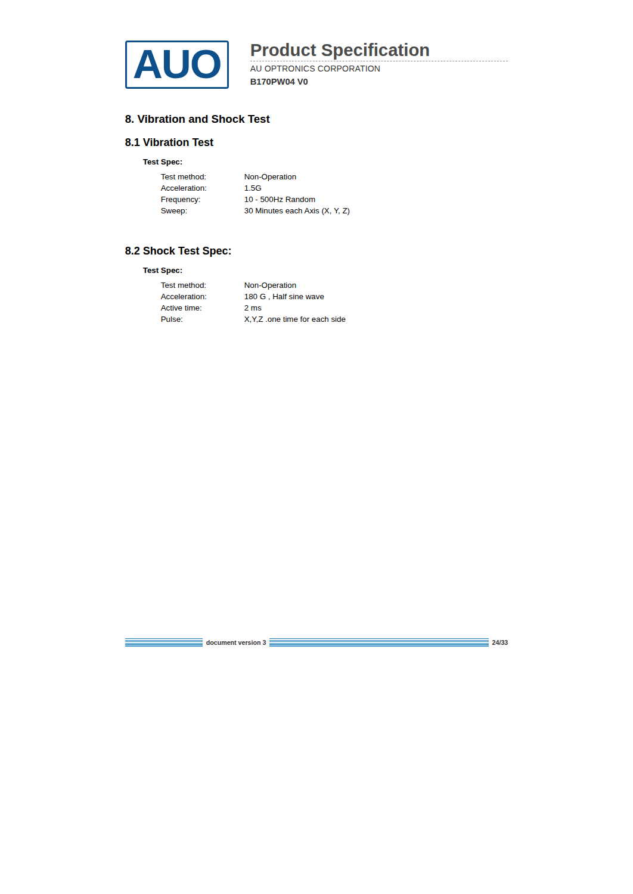AUO
Product Specification
AU OPTRONICS CORPORATION
B170PW04 V0
8. Vibration and Shock Test
8.1 Vibration Test
Test Spec:
| Test method: | Non-Operation |
| Acceleration: | 1.5G |
| Frequency: | 10 - 500Hz Random |
| Sweep: | 30 Minutes each Axis (X, Y, Z) |
8.2 Shock Test Spec:
Test Spec:
| Test method: | Non-Operation |
| Acceleration: | 180 G , Half sine wave |
| Active time: | 2 ms |
| Pulse: | X,Y,Z .one time for each side |
document version 3
24/33